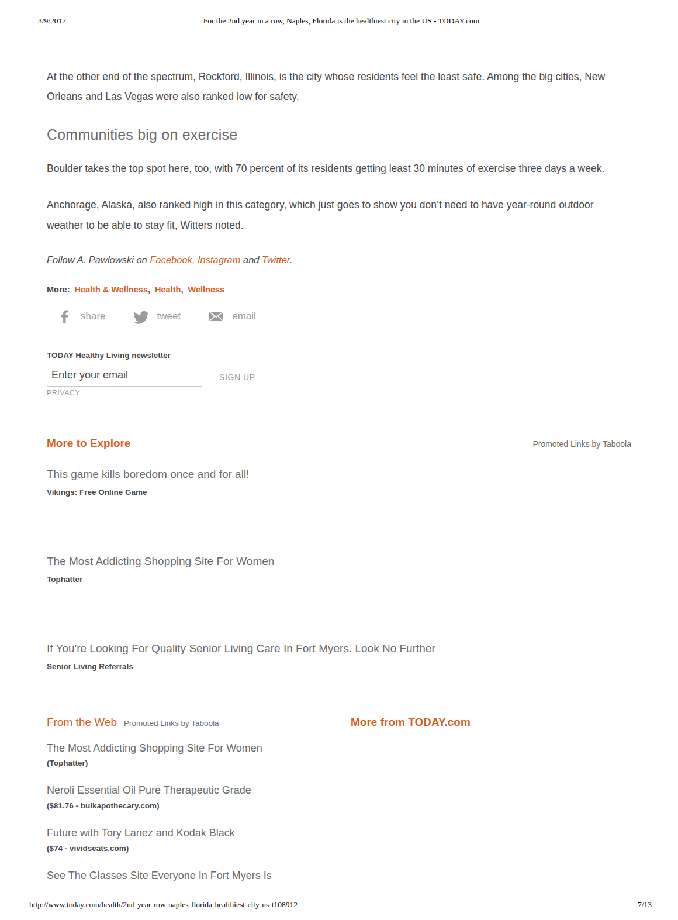3/9/2017 For the 2nd year in a row, Naples, Florida is the healthiest city in the US - TODAY.com
At the other end of the spectrum, Rockford, Illinois, is the city whose residents feel the least safe. Among the big cities, New Orleans and Las Vegas were also ranked low for safety.
Communities big on exercise
Boulder takes the top spot here, too, with 70 percent of its residents getting least 30 minutes of exercise three days a week.
Anchorage, Alaska, also ranked high in this category, which just goes to show you don’t need to have year-round outdoor weather to be able to stay fit, Witters noted.
Follow A. Pawlowski on Facebook, Instagram and Twitter.
More: Health & Wellness, Health, Wellness
share
tweet
email
TODAY Healthy Living newsletter
SIGN UP
PRIVACY
More to Explore
Promoted Links by Taboola
This game kills boredom once and for all!
Vikings: Free Online Game
The Most Addicting Shopping Site For Women
Tophatter
If You're Looking For Quality Senior Living Care In Fort Myers. Look No Further
Senior Living Referrals
From the Web Promoted Links by Taboola
The Most Addicting Shopping Site For Women
(Tophatter)
Neroli Essential Oil Pure Therapeutic Grade
($81.76 - bulkapothecary.com)
Future with Tory Lanez and Kodak Black
($74 - vividseats.com)
See The Glasses Site Everyone In Fort Myers Is
More from TODAY.com
http://www.today.com/health/2nd-year-row-naples-florida-healthiest-city-us-t108912 7/13